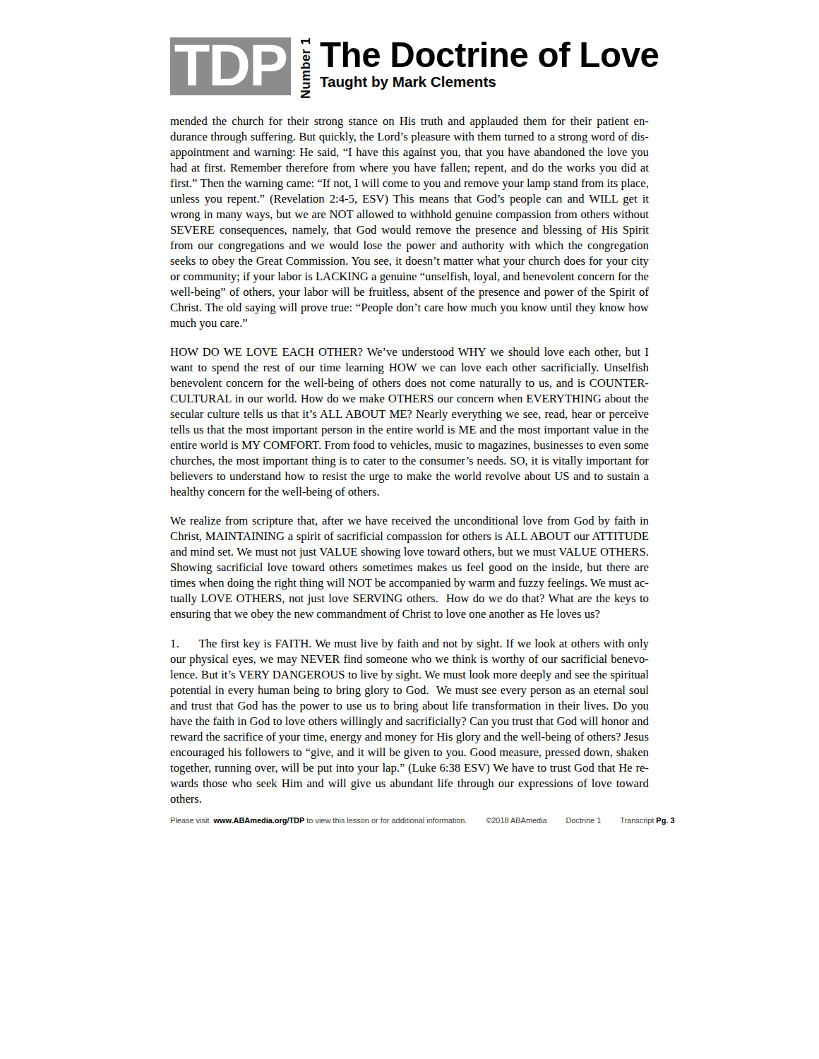TDP
Number 1
The Doctrine of Love
Taught by Mark Clements
mended the church for their strong stance on His truth and applauded them for their patient endurance through suffering. But quickly, the Lord’s pleasure with them turned to a strong word of disappointment and warning: He said, “I have this against you, that you have abandoned the love you had at first. Remember therefore from where you have fallen; repent, and do the works you did at first.” Then the warning came: “If not, I will come to you and remove your lamp stand from its place, unless you repent.” (Revelation 2:4-5, ESV) This means that God’s people can and WILL get it wrong in many ways, but we are NOT allowed to withhold genuine compassion from others without SEVERE consequences, namely, that God would remove the presence and blessing of His Spirit from our congregations and we would lose the power and authority with which the congregation seeks to obey the Great Commission. You see, it doesn’t matter what your church does for your city or community; if your labor is LACKING a genuine “unselfish, loyal, and benevolent concern for the well-being” of others, your labor will be fruitless, absent of the presence and power of the Spirit of Christ. The old saying will prove true: “People don’t care how much you know until they know how much you care.”
HOW DO WE LOVE EACH OTHER? We’ve understood WHY we should love each other, but I want to spend the rest of our time learning HOW we can love each other sacrificially. Unselfish benevolent concern for the well-being of others does not come naturally to us, and is COUNTER-CULTURAL in our world. How do we make OTHERS our concern when EVERYTHING about the secular culture tells us that it’s ALL ABOUT ME? Nearly everything we see, read, hear or perceive tells us that the most important person in the entire world is ME and the most important value in the entire world is MY COMFORT. From food to vehicles, music to magazines, businesses to even some churches, the most important thing is to cater to the consumer’s needs. SO, it is vitally important for believers to understand how to resist the urge to make the world revolve about US and to sustain a healthy concern for the well-being of others.
We realize from scripture that, after we have received the unconditional love from God by faith in Christ, MAINTAINING a spirit of sacrificial compassion for others is ALL ABOUT our ATTITUDE and mind set. We must not just VALUE showing love toward others, but we must VALUE OTHERS. Showing sacrificial love toward others sometimes makes us feel good on the inside, but there are times when doing the right thing will NOT be accompanied by warm and fuzzy feelings. We must actually LOVE OTHERS, not just love SERVING others. How do we do that? What are the keys to ensuring that we obey the new commandment of Christ to love one another as He loves us?
1. The first key is FAITH. We must live by faith and not by sight. If we look at others with only our physical eyes, we may NEVER find someone who we think is worthy of our sacrificial benevolence. But it’s VERY DANGEROUS to live by sight. We must look more deeply and see the spiritual potential in every human being to bring glory to God. We must see every person as an eternal soul and trust that God has the power to use us to bring about life transformation in their lives. Do you have the faith in God to love others willingly and sacrificially? Can you trust that God will honor and reward the sacrifice of your time, energy and money for His glory and the well-being of others? Jesus encouraged his followers to “give, and it will be given to you. Good measure, pressed down, shaken together, running over, will be put into your lap.” (Luke 6:38 ESV) We have to trust God that He rewards those who seek Him and will give us abundant life through our expressions of love toward others.
Please visit www.ABAmedia.org/TDP to view this lesson or for additional information. ©2018 ABAmedia Doctrine 1 Transcript Pg. 3